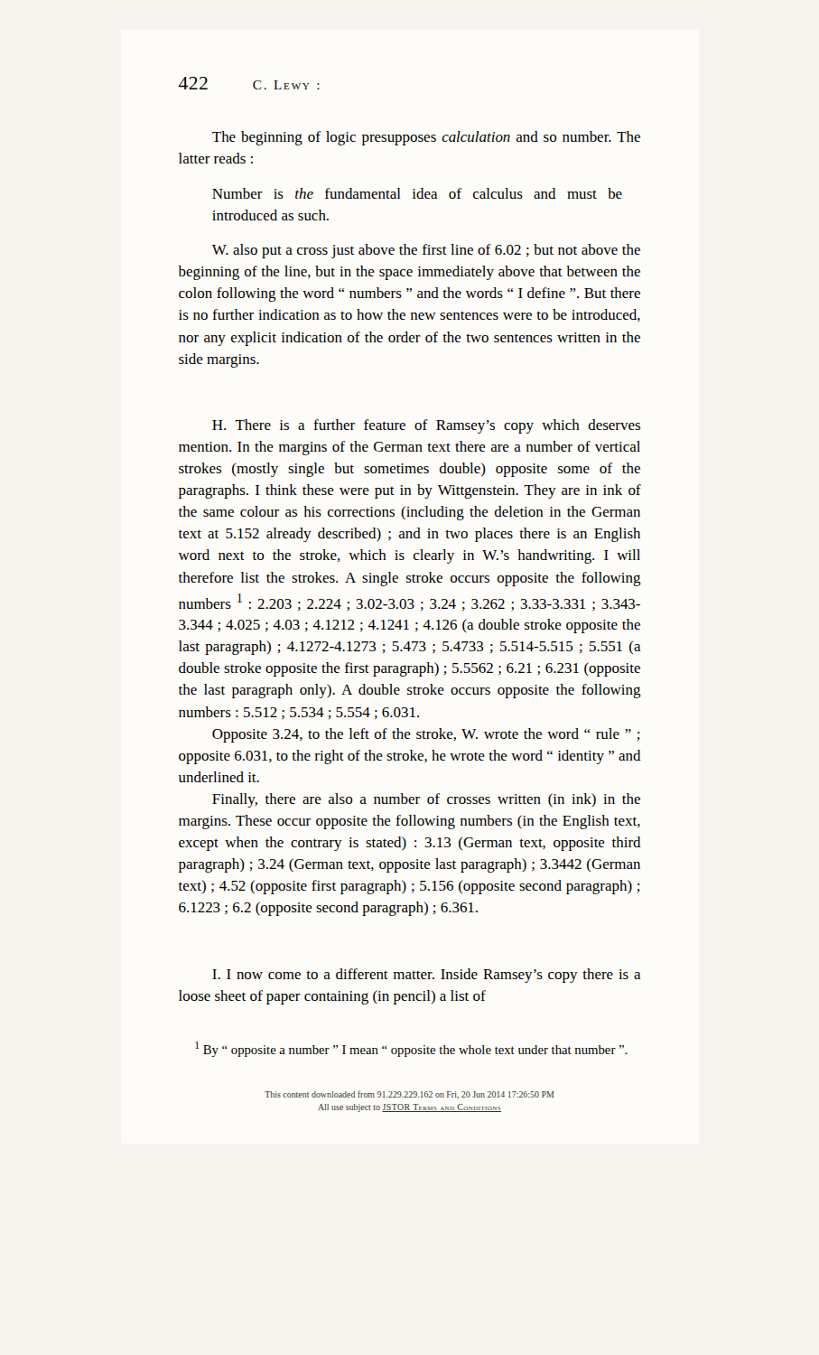422 C. Lewy :
The beginning of logic presupposes calculation and so number. The latter reads :
Number is the fundamental idea of calculus and must be introduced as such.
W. also put a cross just above the first line of 6.02 ; but not above the beginning of the line, but in the space immediately above that between the colon following the word “ numbers ” and the words “ I define ”. But there is no further indication as to how the new sentences were to be introduced, nor any explicit indication of the order of the two sentences written in the side margins.
H. There is a further feature of Ramsey’s copy which deserves mention. In the margins of the German text there are a number of vertical strokes (mostly single but sometimes double) opposite some of the paragraphs. I think these were put in by Wittgenstein. They are in ink of the same colour as his corrections (including the deletion in the German text at 5.152 already described) ; and in two places there is an English word next to the stroke, which is clearly in W.’s handwriting. I will therefore list the strokes. A single stroke occurs opposite the following numbers 1 : 2.203 ; 2.224 ; 3.02-3.03 ; 3.24 ; 3.262 ; 3.33-3.331 ; 3.343-3.344 ; 4.025 ; 4.03 ; 4.1212 ; 4.1241 ; 4.126 (a double stroke opposite the last paragraph) ; 4.1272-4.1273 ; 5.473 ; 5.4733 ; 5.514-5.515 ; 5.551 (a double stroke opposite the first paragraph) ; 5.5562 ; 6.21 ; 6.231 (opposite the last paragraph only). A double stroke occurs opposite the following numbers : 5.512 ; 5.534 ; 5.554 ; 6.031.
Opposite 3.24, to the left of the stroke, W. wrote the word “ rule ” ; opposite 6.031, to the right of the stroke, he wrote the word “ identity ” and underlined it.
Finally, there are also a number of crosses written (in ink) in the margins. These occur opposite the following numbers (in the English text, except when the contrary is stated) : 3.13 (German text, opposite third paragraph) ; 3.24 (German text, opposite last paragraph) ; 3.3442 (German text) ; 4.52 (opposite first paragraph) ; 5.156 (opposite second paragraph) ; 6.1223 ; 6.2 (opposite second paragraph) ; 6.361.
I. I now come to a different matter. Inside Ramsey’s copy there is a loose sheet of paper containing (in pencil) a list of
1 By “ opposite a number ” I mean “ opposite the whole text under that number ”.
This content downloaded from 91.229.229.162 on Fri, 20 Jun 2014 17:26:50 PM
All use subject to JSTOR Terms and Conditions